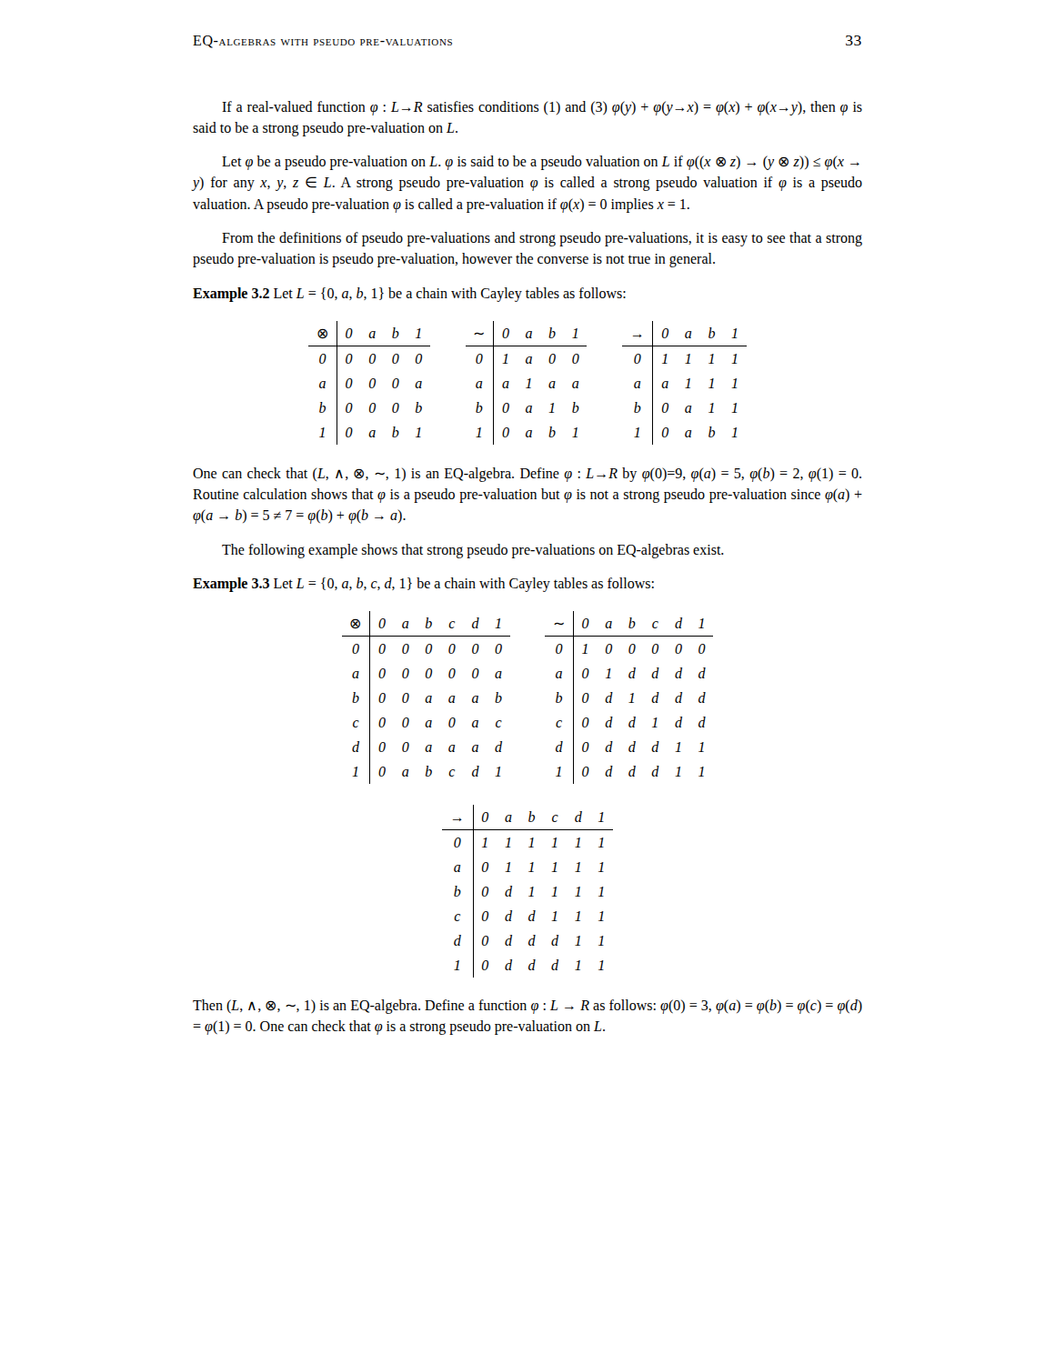EQ-algebras with pseudo pre-valuations 33
If a real-valued function φ : L→R satisfies conditions (1) and (3) φ(y) + φ(y→x) = φ(x) + φ(x→y), then φ is said to be a strong pseudo pre-valuation on L.
Let φ be a pseudo pre-valuation on L. φ is said to be a pseudo valuation on L if φ((x ⊗ z) → (y ⊗ z)) ≤ φ(x → y) for any x, y, z ∈ L. A strong pseudo pre-valuation φ is called a strong pseudo valuation if φ is a pseudo valuation. A pseudo pre-valuation φ is called a pre-valuation if φ(x) = 0 implies x = 1.
From the definitions of pseudo pre-valuations and strong pseudo pre-valuations, it is easy to see that a strong pseudo pre-valuation is pseudo pre-valuation, however the converse is not true in general.
Example 3.2 Let L = {0, a, b, 1} be a chain with Cayley tables as follows:
| ⊗ | 0 | a | b | 1 |
| --- | --- | --- | --- | --- |
| 0 | 0 | 0 | 0 | 0 |
| a | 0 | 0 | 0 | a |
| b | 0 | 0 | 0 | b |
| 1 | 0 | a | b | 1 |
| ∼ | 0 | a | b | 1 |
| --- | --- | --- | --- | --- |
| 0 | 1 | a | 0 | 0 |
| a | a | 1 | a | a |
| b | 0 | a | 1 | b |
| 1 | 0 | a | b | 1 |
| → | 0 | a | b | 1 |
| --- | --- | --- | --- | --- |
| 0 | 1 | 1 | 1 | 1 |
| a | a | 1 | 1 | 1 |
| b | 0 | a | 1 | 1 |
| 1 | 0 | a | b | 1 |
One can check that (L, ∧, ⊗, ∼, 1) is an EQ-algebra. Define φ : L→R by φ(0)=9, φ(a) = 5, φ(b) = 2, φ(1) = 0. Routine calculation shows that φ is a pseudo pre-valuation but φ is not a strong pseudo pre-valuation since φ(a) + φ(a → b) = 5 ≠ 7 = φ(b) + φ(b → a).
The following example shows that strong pseudo pre-valuations on EQ-algebras exist.
Example 3.3 Let L = {0, a, b, c, d, 1} be a chain with Cayley tables as follows:
| ⊗ | 0 | a | b | c | d | 1 |
| --- | --- | --- | --- | --- | --- | --- |
| 0 | 0 | 0 | 0 | 0 | 0 | 0 |
| a | 0 | 0 | 0 | 0 | 0 | a |
| b | 0 | 0 | a | a | a | b |
| c | 0 | 0 | a | 0 | a | c |
| d | 0 | 0 | a | a | a | d |
| 1 | 0 | a | b | c | d | 1 |
| ∼ | 0 | a | b | c | d | 1 |
| --- | --- | --- | --- | --- | --- | --- |
| 0 | 1 | 0 | 0 | 0 | 0 | 0 |
| a | 0 | 1 | d | d | d | d |
| b | 0 | d | 1 | d | d | d |
| c | 0 | d | d | 1 | d | d |
| d | 0 | d | d | d | 1 | 1 |
| 1 | 0 | d | d | d | 1 | 1 |
| → | 0 | a | b | c | d | 1 |
| --- | --- | --- | --- | --- | --- | --- |
| 0 | 1 | 1 | 1 | 1 | 1 | 1 |
| a | 0 | 1 | 1 | 1 | 1 | 1 |
| b | 0 | d | 1 | 1 | 1 | 1 |
| c | 0 | d | d | 1 | 1 | 1 |
| d | 0 | d | d | d | 1 | 1 |
| 1 | 0 | d | d | d | 1 | 1 |
Then (L, ∧, ⊗, ∼, 1) is an EQ-algebra. Define a function φ : L → R as follows: φ(0) = 3, φ(a) = φ(b) = φ(c) = φ(d) = φ(1) = 0. One can check that φ is a strong pseudo pre-valuation on L.